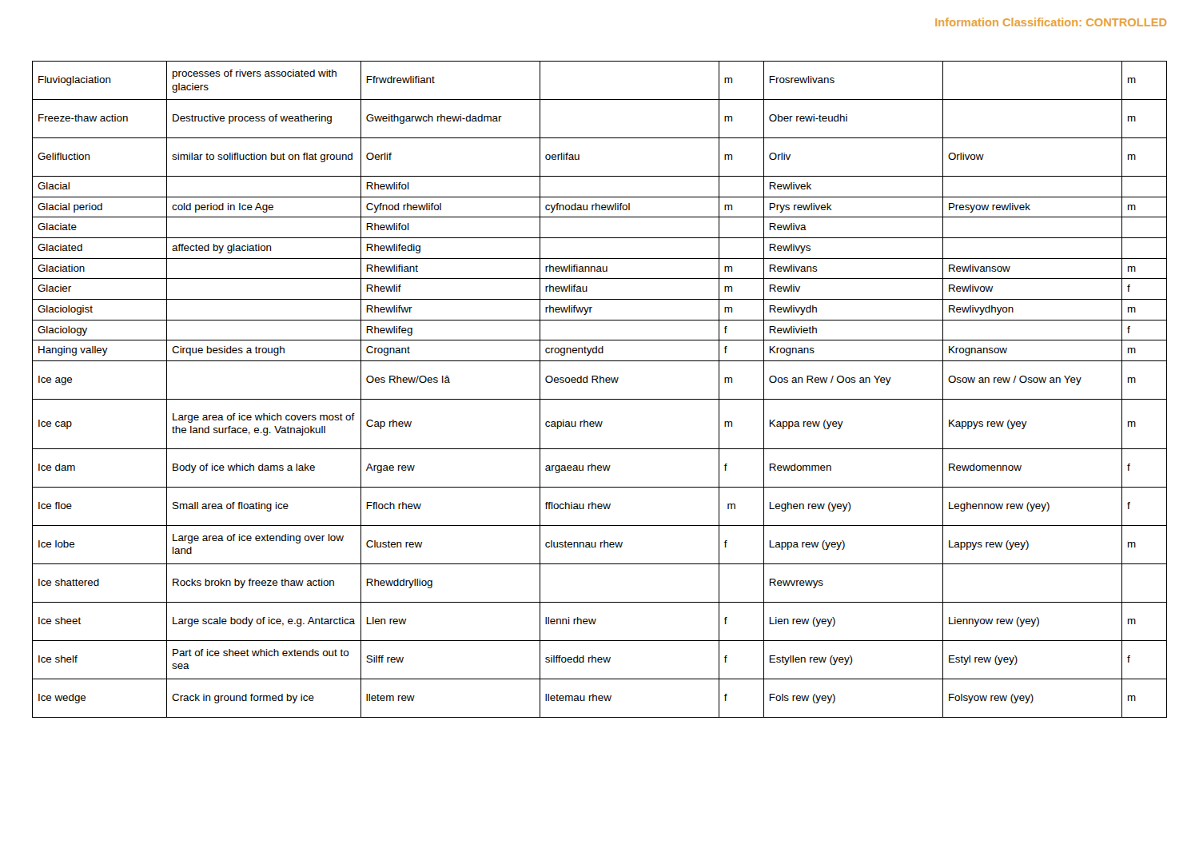Information Classification: CONTROLLED
| Fluvioglaciation | processes of rivers associated with glaciers | Ffrwdrewlifiant | | m | Frosrewlivans | | m |
| Freeze-thaw action | Destructive process of weathering | Gweithgarwch rhewi-dadmar | | m | Ober rewi-teudhi | | m |
| Gelifluction | similar to solifluction but on flat ground | Oerlif | oerlifau | m | Orliv | Orlivow | m |
| Glacial | | Rhewlifol | | | Rewlivek | | |
| Glacial period | cold period in Ice Age | Cyfnod rhewlifol | cyfnodau rhewlifol | m | Prys rewlivek | Presyow rewlivek | m |
| Glaciate | | Rhewlifol | | | Rewliva | | |
| Glaciated | affected by glaciation | Rhewlifedig | | | Rewlivys | | |
| Glaciation | | Rhewlifiant | rhewlifiannau | m | Rewlivans | Rewlivansow | m |
| Glacier | | Rhewlif | rhewlifau | m | Rewliv | Rewlivow | f |
| Glaciologist | | Rhewlifwr | rhewlifwyr | m | Rewlivydh | Rewlivydhyon | m |
| Glaciology | | Rhewlifeg | | f | Rewlivieth | | f |
| Hanging valley | Cirque besides a trough | Crognant | crognentydd | f | Krognans | Krognansow | m |
| Ice age | | Oes Rhew/Oes Iâ | Oesoedd Rhew | m | Oos an Rew / Oos an Yey | Osow an rew / Osow an Yey | m |
| Ice cap | Large area of ice which covers most of the land surface, e.g. Vatnajokull | Cap rhew | capiau rhew | m | Kappa rew (yey | Kappys rew (yey | m |
| Ice dam | Body of ice which dams a lake | Argae rew | argaeau rhew | f | Rewdommen | Rewdomennow | f |
| Ice floe | Small area of floating ice | Ffloch rhew | fflochiau rhew | m | Leghen rew (yey) | Leghennow rew (yey) | f |
| Ice lobe | Large area of ice extending over low land | Clusten rew | clustennau rhew | f | Lappa rew (yey) | Lappys rew (yey) | m |
| Ice shattered | Rocks brokn by freeze thaw action | Rhewddrylliog | | | Rewvrewys | | |
| Ice sheet | Large scale body of ice, e.g. Antarctica | Llen rew | llenni rhew | f | Lien rew (yey) | Liennyow rew (yey) | m |
| Ice shelf | Part of ice sheet which extends out to sea | Silff rew | silffoedd rhew | f | Estyllen rew (yey) | Estyl rew (yey) | f |
| Ice wedge | Crack in ground formed by ice | lletem rew | lletemau rhew | f | Fols rew (yey) | Folsyow rew (yey) | m |